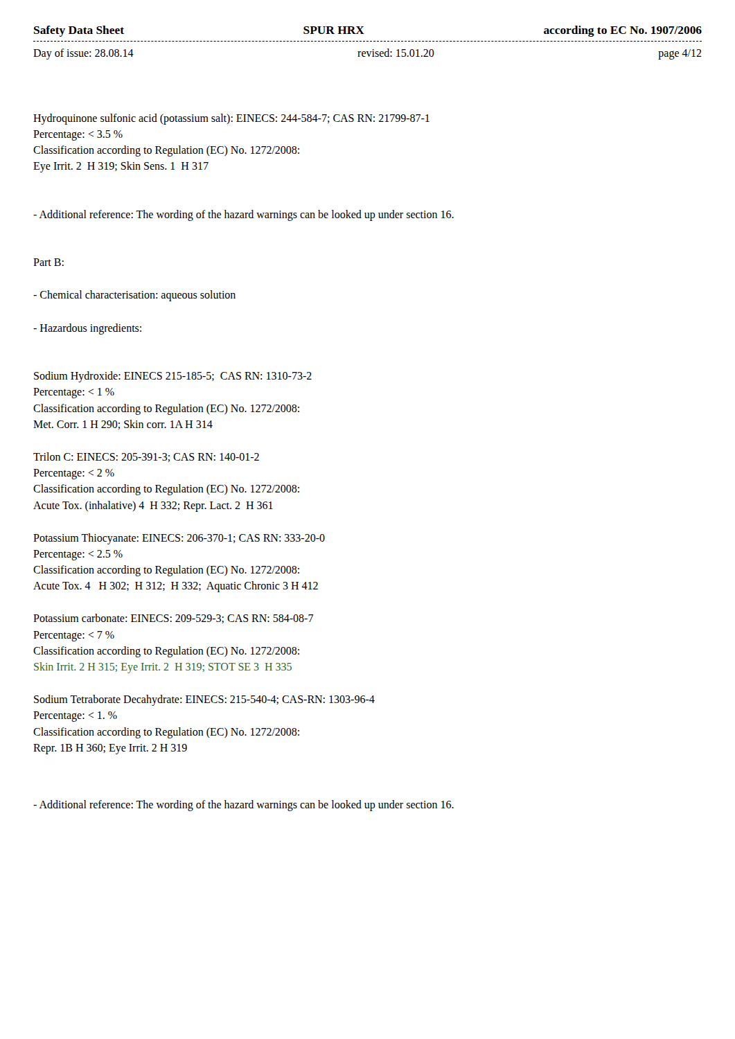Safety Data Sheet SPUR HRX according to EC No. 1907/2006
Day of issue: 28.08.14 revised: 15.01.20 page 4/12
Hydroquinone sulfonic acid (potassium salt): EINECS: 244-584-7; CAS RN: 21799-87-1
Percentage: < 3.5 %
Classification according to Regulation (EC) No. 1272/2008:
Eye Irrit. 2 H 319; Skin Sens. 1 H 317
- Additional reference: The wording of the hazard warnings can be looked up under section 16.
Part B:
- Chemical characterisation: aqueous solution
- Hazardous ingredients:
Sodium Hydroxide: EINECS 215-185-5; CAS RN: 1310-73-2
Percentage: < 1 %
Classification according to Regulation (EC) No. 1272/2008:
Met. Corr. 1 H 290; Skin corr. 1A H 314
Trilon C: EINECS: 205-391-3; CAS RN: 140-01-2
Percentage: < 2 %
Classification according to Regulation (EC) No. 1272/2008:
Acute Tox. (inhalative) 4 H 332; Repr. Lact. 2 H 361
Potassium Thiocyanate: EINECS: 206-370-1; CAS RN: 333-20-0
Percentage: < 2.5 %
Classification according to Regulation (EC) No. 1272/2008:
Acute Tox. 4 H 302; H 312; H 332; Aquatic Chronic 3 H 412
Potassium carbonate: EINECS: 209-529-3; CAS RN: 584-08-7
Percentage: < 7 %
Classification according to Regulation (EC) No. 1272/2008:
Skin Irrit. 2 H 315; Eye Irrit. 2 H 319; STOT SE 3 H 335
Sodium Tetraborate Decahydrate: EINECS: 215-540-4; CAS-RN: 1303-96-4
Percentage: < 1. %
Classification according to Regulation (EC) No. 1272/2008:
Repr. 1B H 360; Eye Irrit. 2 H 319
- Additional reference: The wording of the hazard warnings can be looked up under section 16.